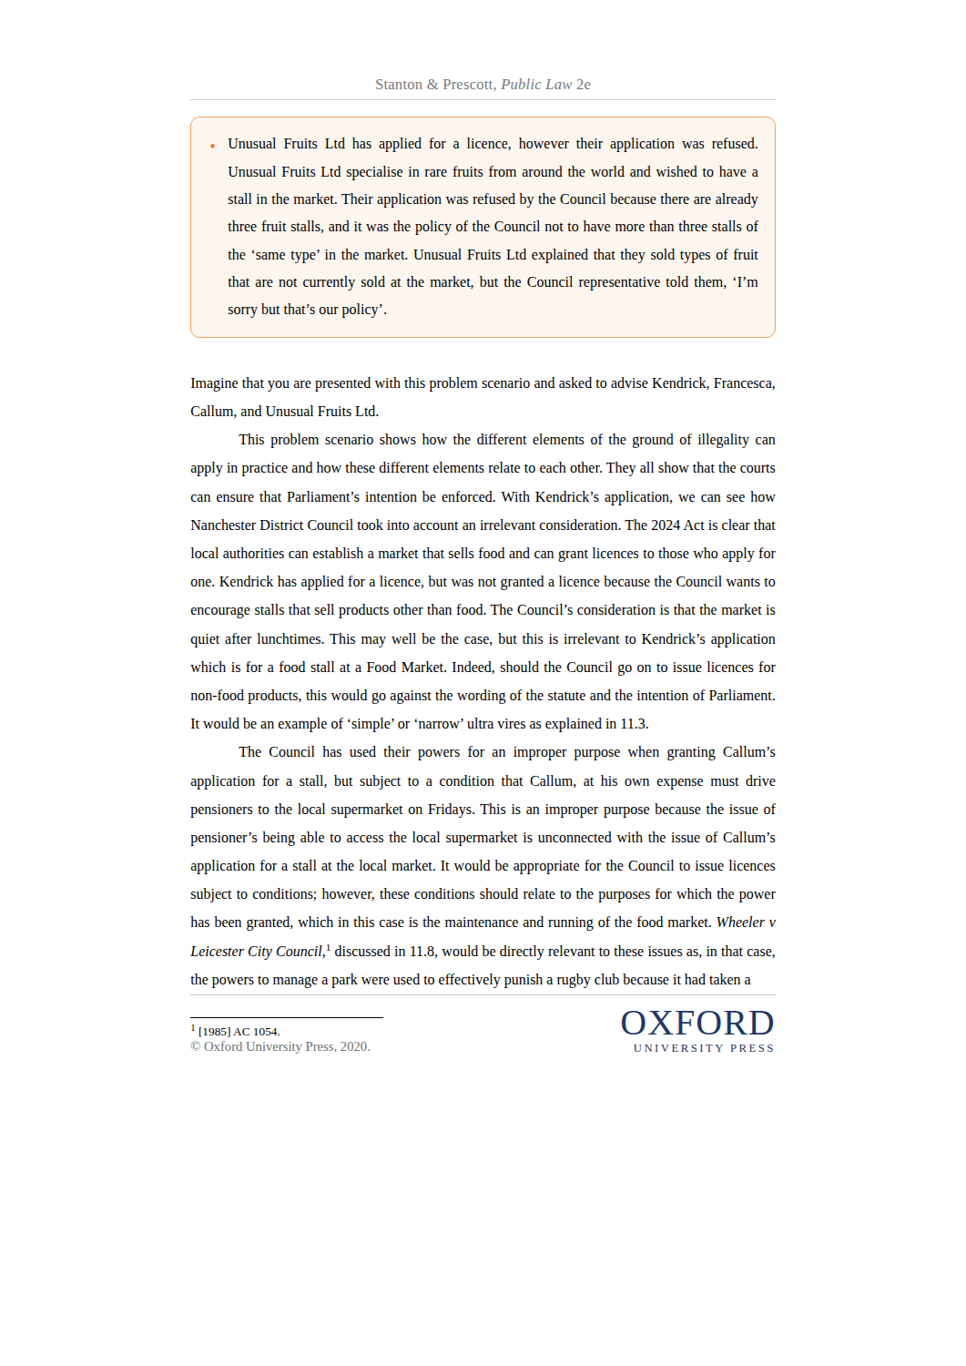Stanton & Prescott, Public Law 2e
Unusual Fruits Ltd has applied for a licence, however their application was refused. Unusual Fruits Ltd specialise in rare fruits from around the world and wished to have a stall in the market. Their application was refused by the Council because there are already three fruit stalls, and it was the policy of the Council not to have more than three stalls of the ‘same type’ in the market. Unusual Fruits Ltd explained that they sold types of fruit that are not currently sold at the market, but the Council representative told them, ‘I’m sorry but that’s our policy’.
Imagine that you are presented with this problem scenario and asked to advise Kendrick, Francesca, Callum, and Unusual Fruits Ltd.
This problem scenario shows how the different elements of the ground of illegality can apply in practice and how these different elements relate to each other. They all show that the courts can ensure that Parliament’s intention be enforced. With Kendrick’s application, we can see how Nanchester District Council took into account an irrelevant consideration. The 2024 Act is clear that local authorities can establish a market that sells food and can grant licences to those who apply for one. Kendrick has applied for a licence, but was not granted a licence because the Council wants to encourage stalls that sell products other than food. The Council’s consideration is that the market is quiet after lunchtimes. This may well be the case, but this is irrelevant to Kendrick’s application which is for a food stall at a Food Market. Indeed, should the Council go on to issue licences for non-food products, this would go against the wording of the statute and the intention of Parliament. It would be an example of ‘simple’ or ‘narrow’ ultra vires as explained in 11.3.
The Council has used their powers for an improper purpose when granting Callum’s application for a stall, but subject to a condition that Callum, at his own expense must drive pensioners to the local supermarket on Fridays. This is an improper purpose because the issue of pensioner’s being able to access the local supermarket is unconnected with the issue of Callum’s application for a stall at the local market. It would be appropriate for the Council to issue licences subject to conditions; however, these conditions should relate to the purposes for which the power has been granted, which in this case is the maintenance and running of the food market. Wheeler v Leicester City Council,1 discussed in 11.8, would be directly relevant to these issues as, in that case, the powers to manage a park were used to effectively punish a rugby club because it had taken a
1 [1985] AC 1054.
© Oxford University Press, 2020.
OXFORD
UNIVERSITY PRESS